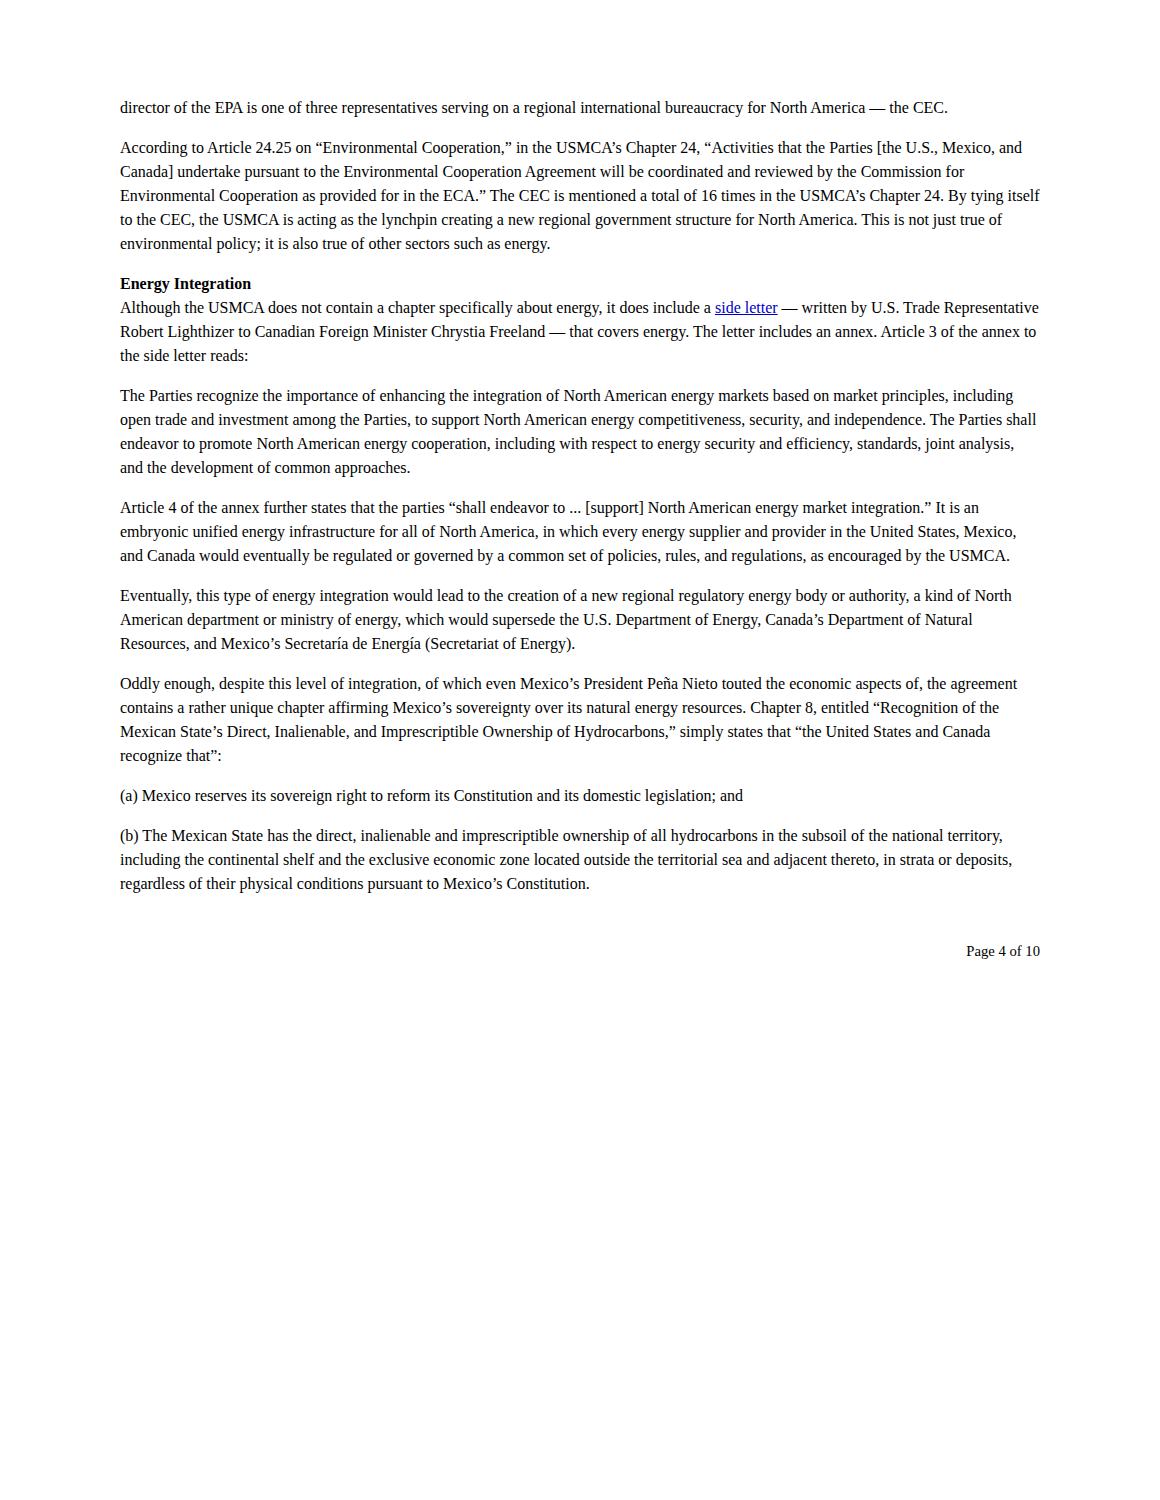director of the EPA is one of three representatives serving on a regional international bureaucracy for North America — the CEC.
According to Article 24.25 on “Environmental Cooperation,” in the USMCA’s Chapter 24, “Activities that the Parties [the U.S., Mexico, and Canada] undertake pursuant to the Environmental Cooperation Agreement will be coordinated and reviewed by the Commission for Environmental Cooperation as provided for in the ECA.” The CEC is mentioned a total of 16 times in the USMCA’s Chapter 24. By tying itself to the CEC, the USMCA is acting as the lynchpin creating a new regional government structure for North America. This is not just true of environmental policy; it is also true of other sectors such as energy.
Energy Integration
Although the USMCA does not contain a chapter specifically about energy, it does include a side letter — written by U.S. Trade Representative Robert Lighthizer to Canadian Foreign Minister Chrystia Freeland — that covers energy. The letter includes an annex. Article 3 of the annex to the side letter reads:
The Parties recognize the importance of enhancing the integration of North American energy markets based on market principles, including open trade and investment among the Parties, to support North American energy competitiveness, security, and independence. The Parties shall endeavor to promote North American energy cooperation, including with respect to energy security and efficiency, standards, joint analysis, and the development of common approaches.
Article 4 of the annex further states that the parties “shall endeavor to ... [support] North American energy market integration.” It is an embryonic unified energy infrastructure for all of North America, in which every energy supplier and provider in the United States, Mexico, and Canada would eventually be regulated or governed by a common set of policies, rules, and regulations, as encouraged by the USMCA.
Eventually, this type of energy integration would lead to the creation of a new regional regulatory energy body or authority, a kind of North American department or ministry of energy, which would supersede the U.S. Department of Energy, Canada’s Department of Natural Resources, and Mexico’s Secretaría de Energía (Secretariat of Energy).
Oddly enough, despite this level of integration, of which even Mexico’s President Peña Nieto touted the economic aspects of, the agreement contains a rather unique chapter affirming Mexico’s sovereignty over its natural energy resources. Chapter 8, entitled “Recognition of the Mexican State’s Direct, Inalienable, and Imprescriptible Ownership of Hydrocarbons,” simply states that “the United States and Canada recognize that”:
(a) Mexico reserves its sovereign right to reform its Constitution and its domestic legislation; and
(b) The Mexican State has the direct, inalienable and imprescriptible ownership of all hydrocarbons in the subsoil of the national territory, including the continental shelf and the exclusive economic zone located outside the territorial sea and adjacent thereto, in strata or deposits, regardless of their physical conditions pursuant to Mexico’s Constitution.
Page 4 of 10